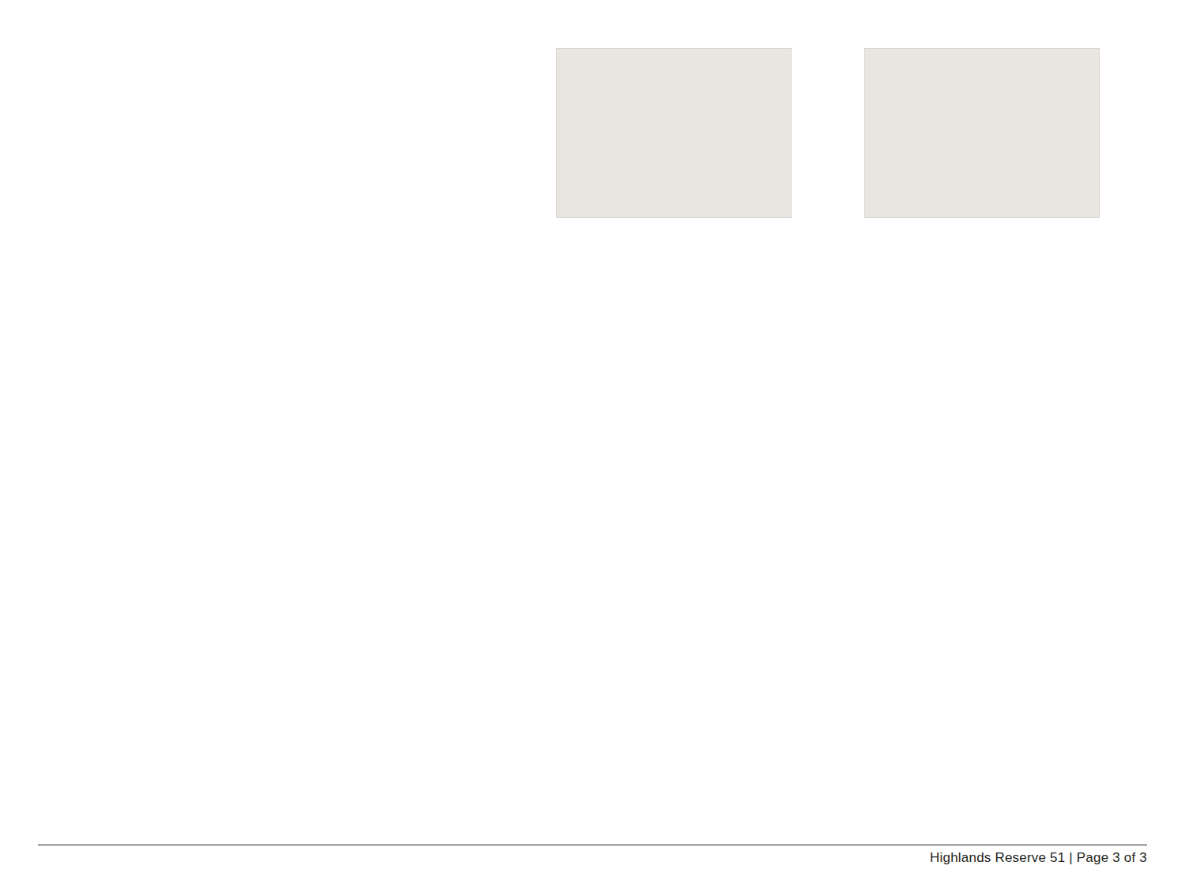Highlands Reserve 51 | Page 3 of 3